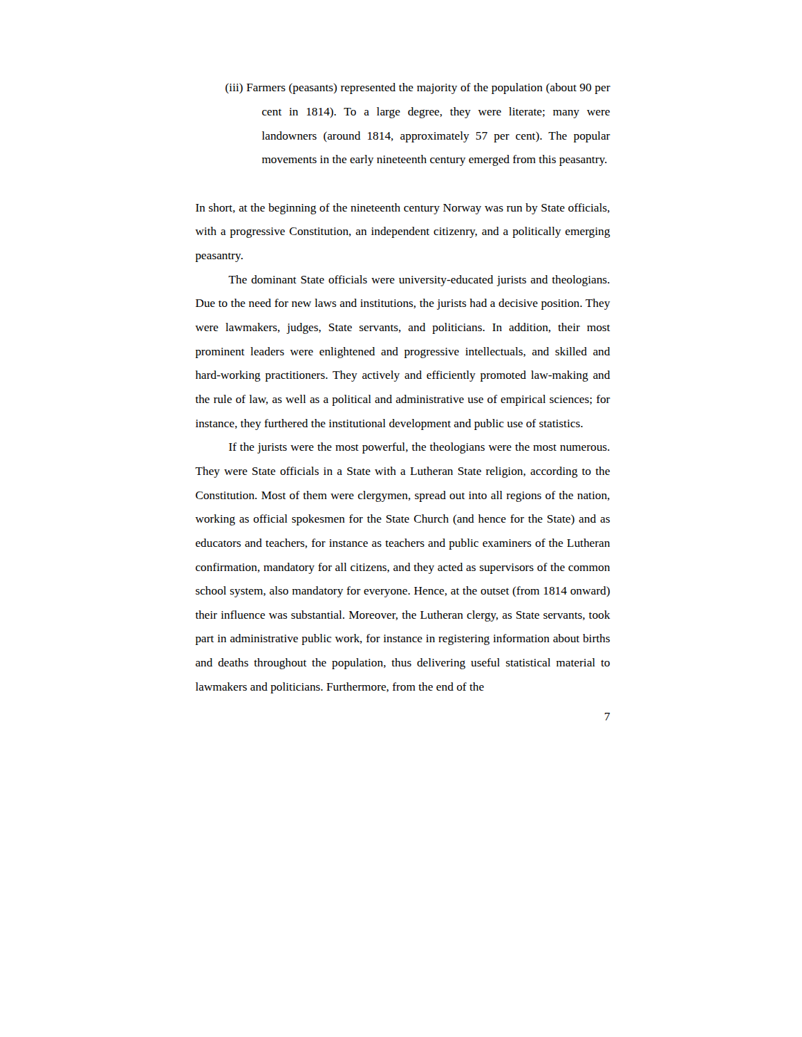(iii) Farmers (peasants) represented the majority of the population (about 90 per cent in 1814). To a large degree, they were literate; many were landowners (around 1814, approximately 57 per cent). The popular movements in the early nineteenth century emerged from this peasantry.
In short, at the beginning of the nineteenth century Norway was run by State officials, with a progressive Constitution, an independent citizenry, and a politically emerging peasantry.
The dominant State officials were university-educated jurists and theologians. Due to the need for new laws and institutions, the jurists had a decisive position. They were lawmakers, judges, State servants, and politicians. In addition, their most prominent leaders were enlightened and progressive intellectuals, and skilled and hard-working practitioners. They actively and efficiently promoted law-making and the rule of law, as well as a political and administrative use of empirical sciences; for instance, they furthered the institutional development and public use of statistics.
If the jurists were the most powerful, the theologians were the most numerous. They were State officials in a State with a Lutheran State religion, according to the Constitution. Most of them were clergymen, spread out into all regions of the nation, working as official spokesmen for the State Church (and hence for the State) and as educators and teachers, for instance as teachers and public examiners of the Lutheran confirmation, mandatory for all citizens, and they acted as supervisors of the common school system, also mandatory for everyone. Hence, at the outset (from 1814 onward) their influence was substantial. Moreover, the Lutheran clergy, as State servants, took part in administrative public work, for instance in registering information about births and deaths throughout the population, thus delivering useful statistical material to lawmakers and politicians. Furthermore, from the end of the
7